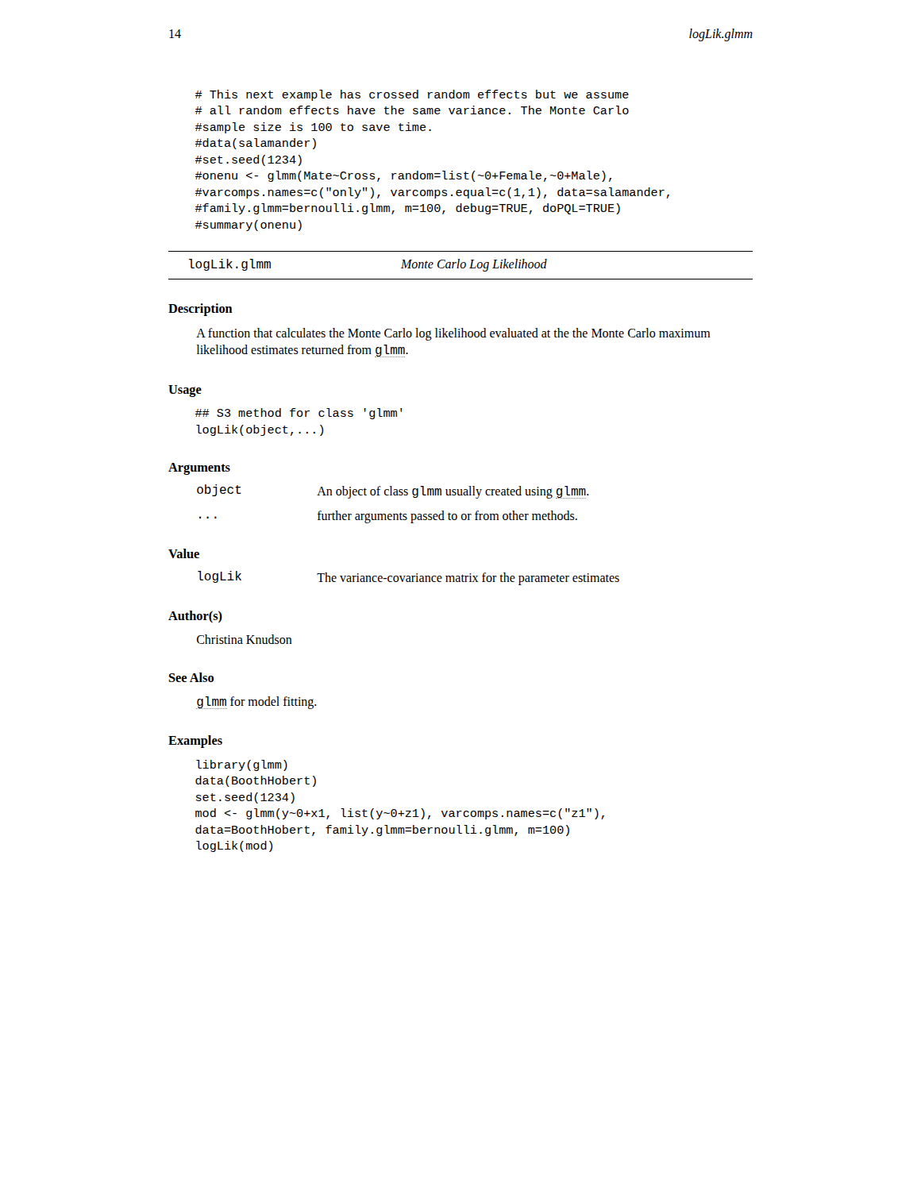14 logLik.glmm
# This next example has crossed random effects but we assume
# all random effects have the same variance. The Monte Carlo
#sample size is 100 to save time.
#data(salamander)
#set.seed(1234)
#onenu <- glmm(Mate~Cross, random=list(~0+Female,~0+Male),
#varcomps.names=c("only"), varcomps.equal=c(1,1), data=salamander,
#family.glmm=bernoulli.glmm, m=100, debug=TRUE, doPQL=TRUE)
#summary(onenu)
logLik.glmm Monte Carlo Log Likelihood
Description
A function that calculates the Monte Carlo log likelihood evaluated at the the Monte Carlo maximum likelihood estimates returned from glmm.
Usage
## S3 method for class 'glmm'
logLik(object,...)
Arguments
object
An object of class glmm usually created using glmm.
...
further arguments passed to or from other methods.
Value
logLik
The variance-covariance matrix for the parameter estimates
Author(s)
Christina Knudson
See Also
glmm for model fitting.
Examples
library(glmm)
data(BoothHobert)
set.seed(1234)
mod <- glmm(y~0+x1, list(y~0+z1), varcomps.names=c("z1"),
data=BoothHobert, family.glmm=bernoulli.glmm, m=100)
logLik(mod)